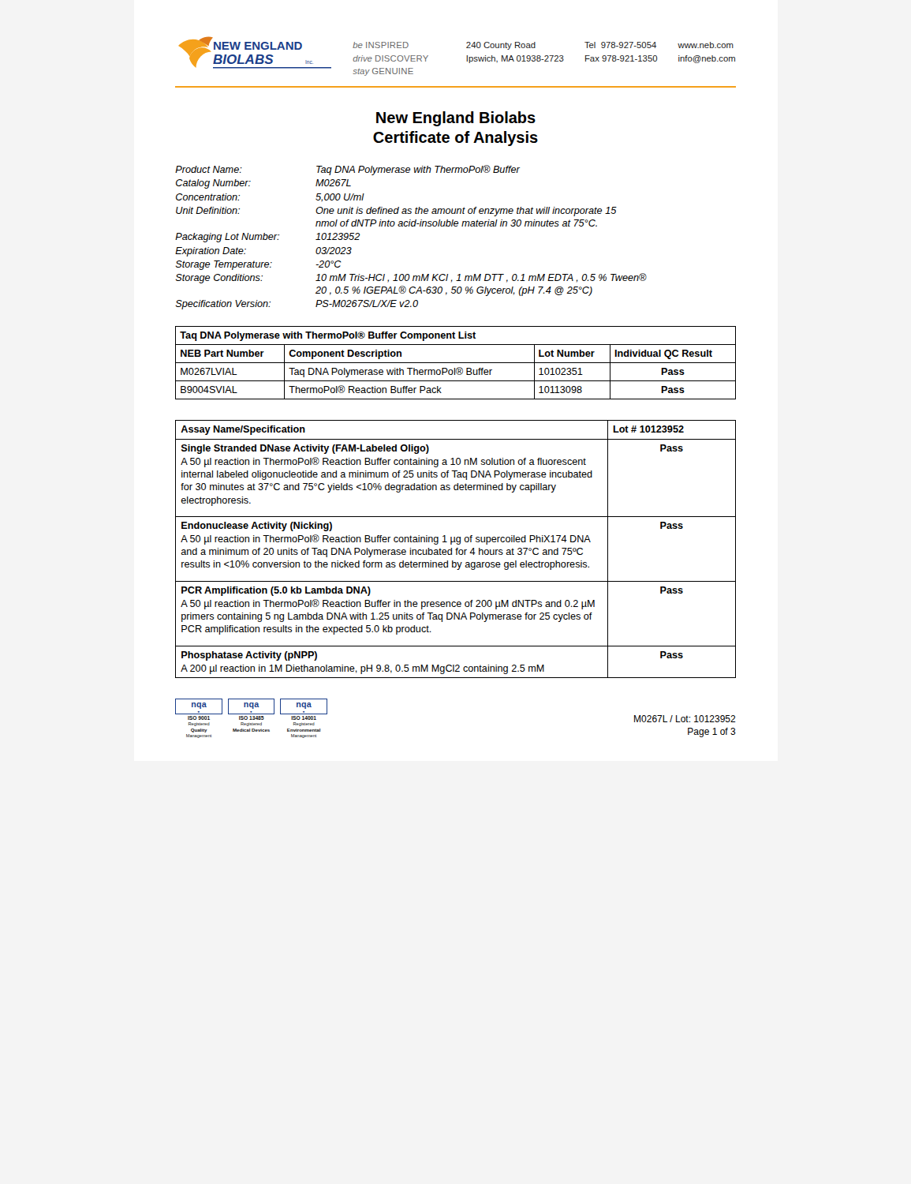be INSPIRED
drive DISCOVERY
stay GENUINE
240 County Road
Ipswich, MA 01938-2723
Tel 978-927-5054
Fax 978-921-1350
www.neb.com
info@neb.com
New England Biolabs
Certificate of Analysis
| Product Name: | Taq DNA Polymerase with ThermoPol® Buffer |
| Catalog Number: | M0267L |
| Concentration: | 5,000 U/ml |
| Unit Definition: | One unit is defined as the amount of enzyme that will incorporate 15 nmol of dNTP into acid-insoluble material in 30 minutes at 75°C. |
| Packaging Lot Number: | 10123952 |
| Expiration Date: | 03/2023 |
| Storage Temperature: | -20°C |
| Storage Conditions: | 10 mM Tris-HCl , 100 mM KCl , 1 mM DTT , 0.1 mM EDTA , 0.5 % Tween® 20 , 0.5 % IGEPAL® CA-630 , 50 % Glycerol, (pH 7.4 @ 25°C) |
| Specification Version: | PS-M0267S/L/X/E v2.0 |
| Taq DNA Polymerase with ThermoPol® Buffer Component List |
| --- |
| NEB Part Number | Component Description | Lot Number | Individual QC Result |
| M0267LVIAL | Taq DNA Polymerase with ThermoPol® Buffer | 10102351 | Pass |
| B9004SVIAL | ThermoPol® Reaction Buffer Pack | 10113098 | Pass |
| Assay Name/Specification | Lot # 10123952 |
| --- | --- |
| Single Stranded DNase Activity (FAM-Labeled Oligo) A 50 µl reaction in ThermoPol® Reaction Buffer containing a 10 nM solution of a fluorescent internal labeled oligonucleotide and a minimum of 25 units of Taq DNA Polymerase incubated for 30 minutes at 37°C and 75°C yields <10% degradation as determined by capillary electrophoresis. | Pass |
| Endonuclease Activity (Nicking) A 50 µl reaction in ThermoPol® Reaction Buffer containing 1 µg of supercoiled PhiX174 DNA and a minimum of 20 units of Taq DNA Polymerase incubated for 4 hours at 37°C and 75ºC results in <10% conversion to the nicked form as determined by agarose gel electrophoresis. | Pass |
| PCR Amplification (5.0 kb Lambda DNA) A 50 µl reaction in ThermoPol® Reaction Buffer in the presence of 200 µM dNTPs and 0.2 µM primers containing 5 ng Lambda DNA with 1.25 units of Taq DNA Polymerase for 25 cycles of PCR amplification results in the expected 5.0 kb product. | Pass |
| Phosphatase Activity (pNPP) A 200 µl reaction in 1M Diethanolamine, pH 9.8, 0.5 mM MgCl2 containing 2.5 mM | Pass |
nqa●
ISO 9001
Registered
Quality Management
nqa●
ISO 13485
Registered
Medical Devices
nqa●
ISO 14001
Registered
Environmental Management
M0267L / Lot: 10123952
Page 1 of 3